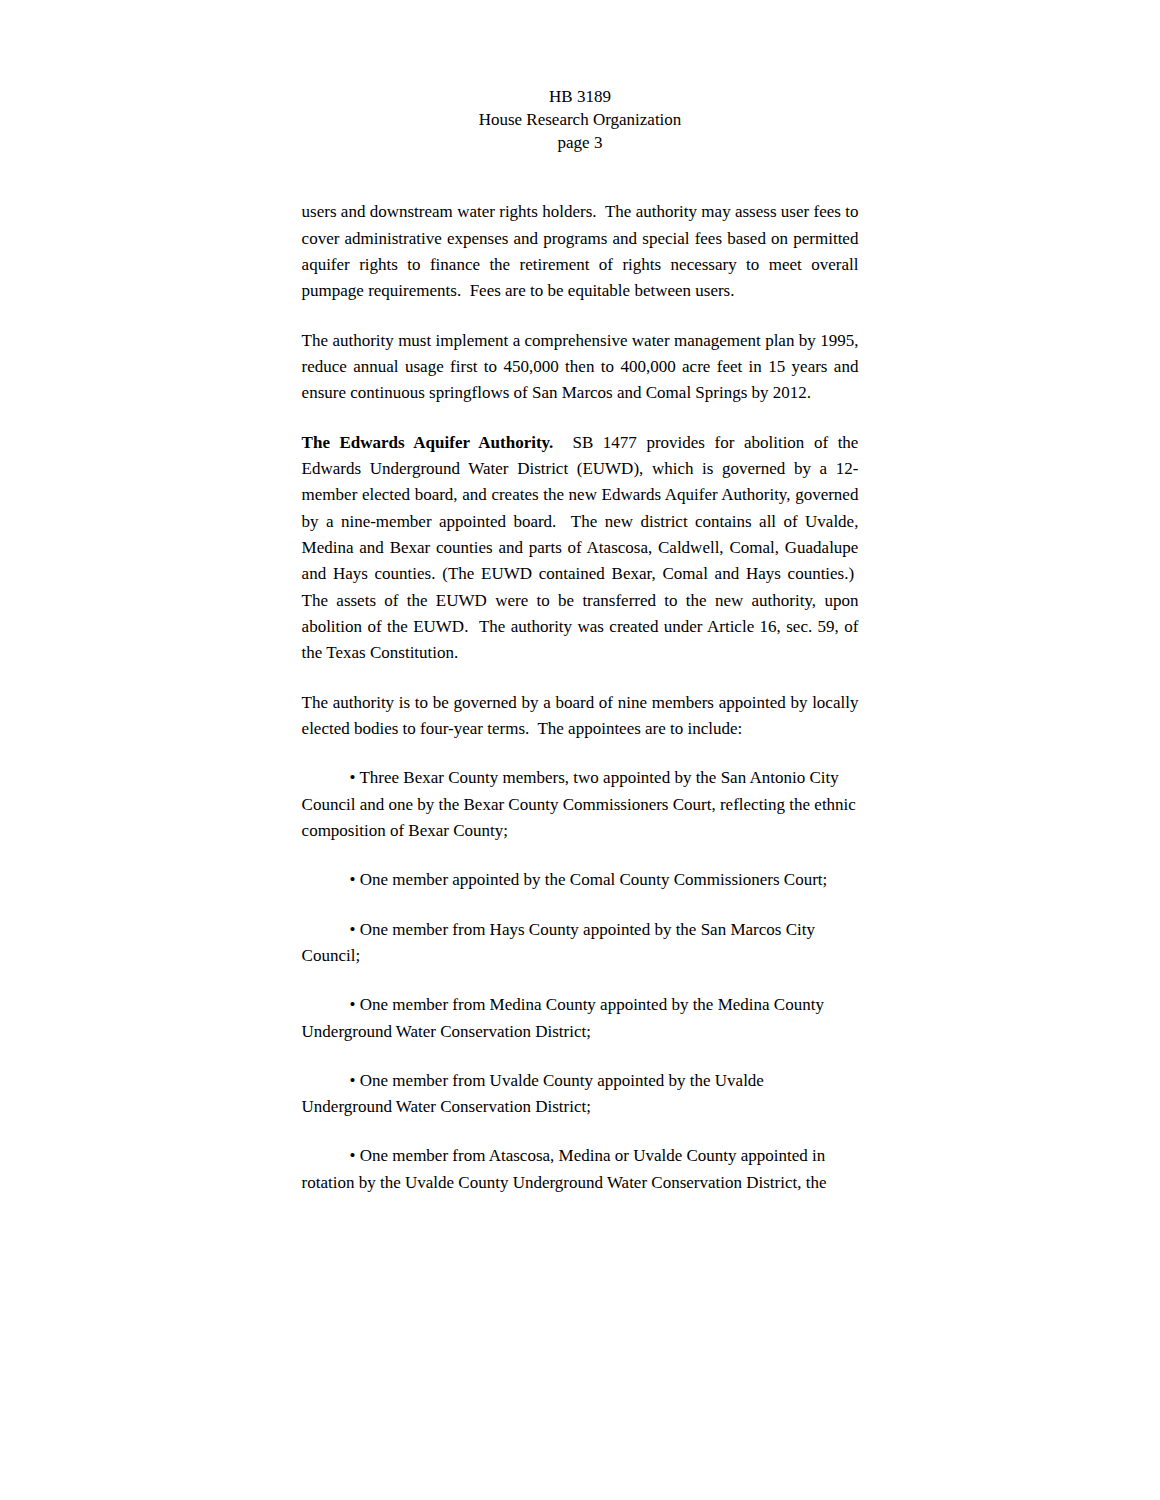HB 3189 House Research Organization page 3
users and downstream water rights holders. The authority may assess user fees to cover administrative expenses and programs and special fees based on permitted aquifer rights to finance the retirement of rights necessary to meet overall pumpage requirements. Fees are to be equitable between users.
The authority must implement a comprehensive water management plan by 1995, reduce annual usage first to 450,000 then to 400,000 acre feet in 15 years and ensure continuous springflows of San Marcos and Comal Springs by 2012.
The Edwards Aquifer Authority. SB 1477 provides for abolition of the Edwards Underground Water District (EUWD), which is governed by a 12-member elected board, and creates the new Edwards Aquifer Authority, governed by a nine-member appointed board. The new district contains all of Uvalde, Medina and Bexar counties and parts of Atascosa, Caldwell, Comal, Guadalupe and Hays counties. (The EUWD contained Bexar, Comal and Hays counties.) The assets of the EUWD were to be transferred to the new authority, upon abolition of the EUWD. The authority was created under Article 16, sec. 59, of the Texas Constitution.
The authority is to be governed by a board of nine members appointed by locally elected bodies to four-year terms. The appointees are to include:
• Three Bexar County members, two appointed by the San Antonio City Council and one by the Bexar County Commissioners Court, reflecting the ethnic composition of Bexar County;
• One member appointed by the Comal County Commissioners Court;
• One member from Hays County appointed by the San Marcos City Council;
• One member from Medina County appointed by the Medina County Underground Water Conservation District;
• One member from Uvalde County appointed by the Uvalde Underground Water Conservation District;
• One member from Atascosa, Medina or Uvalde County appointed in rotation by the Uvalde County Underground Water Conservation District, the